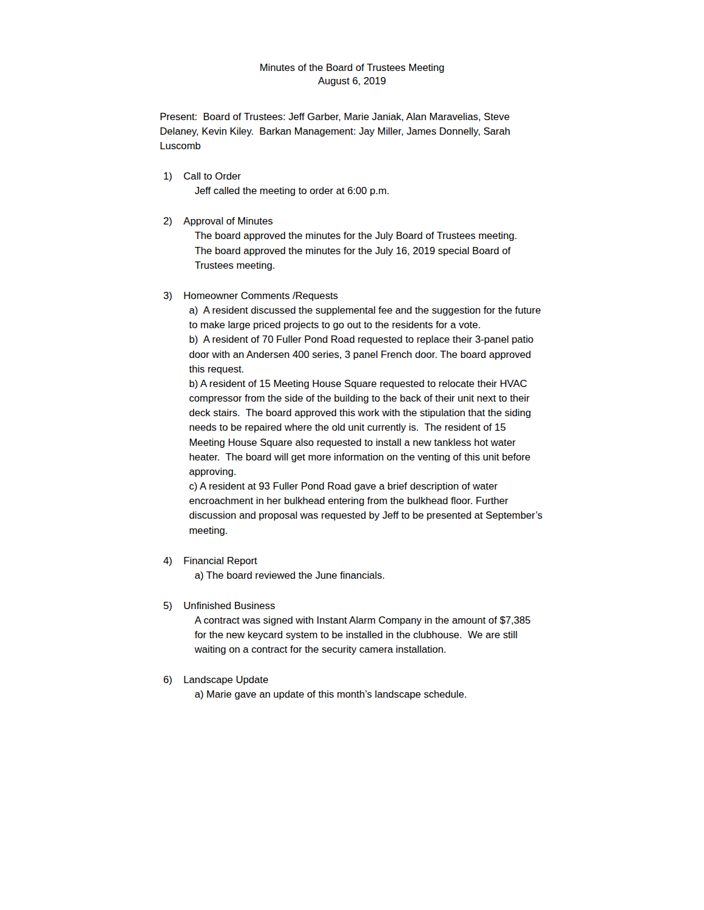Minutes of the Board of Trustees Meeting
August 6, 2019
Present: Board of Trustees: Jeff Garber, Marie Janiak, Alan Maravelias, Steve Delaney, Kevin Kiley. Barkan Management: Jay Miller, James Donnelly, Sarah Luscomb
1)
Call to Order
Jeff called the meeting to order at 6:00 p.m.
2)
Approval of Minutes
The board approved the minutes for the July Board of Trustees meeting.
The board approved the minutes for the July 16, 2019 special Board of Trustees meeting.
3)
Homeowner Comments /Requests
a) A resident discussed the supplemental fee and the suggestion for the future to make large priced projects to go out to the residents for a vote.
b) A resident of 70 Fuller Pond Road requested to replace their 3-panel patio door with an Andersen 400 series, 3 panel French door. The board approved this request.
b) A resident of 15 Meeting House Square requested to relocate their HVAC compressor from the side of the building to the back of their unit next to their deck stairs. The board approved this work with the stipulation that the siding needs to be repaired where the old unit currently is. The resident of 15 Meeting House Square also requested to install a new tankless hot water heater. The board will get more information on the venting of this unit before approving.
c) A resident at 93 Fuller Pond Road gave a brief description of water encroachment in her bulkhead entering from the bulkhead floor. Further discussion and proposal was requested by Jeff to be presented at September’s meeting.
4)
Financial Report
a) The board reviewed the June financials.
5)
Unfinished Business
A contract was signed with Instant Alarm Company in the amount of $7,385 for the new keycard system to be installed in the clubhouse. We are still waiting on a contract for the security camera installation.
6)
Landscape Update
a) Marie gave an update of this month’s landscape schedule.